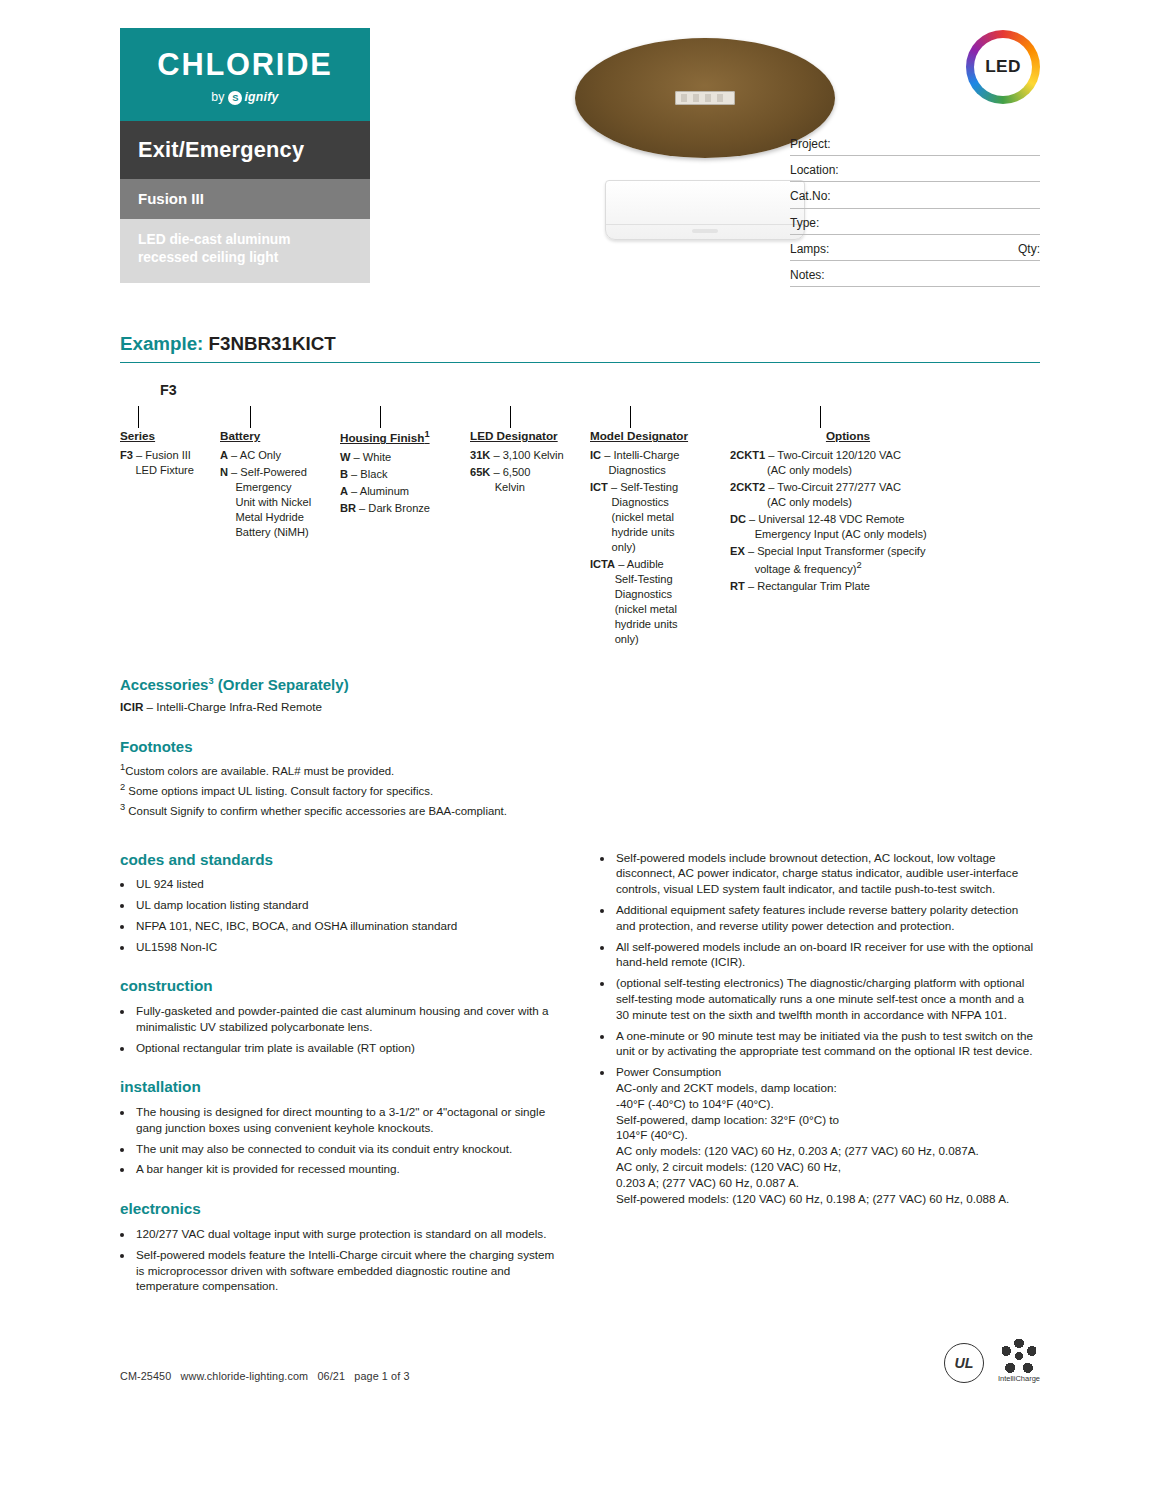LED
CHLORIDE
by Signify
Exit/Emergency
Fusion III
LED die-cast aluminum
recessed ceiling light
Project:
Location:
Cat.No:
Type:
Lamps: Qty:
Notes:
Example: F3NBR31KICT
F3
Series
F3 – Fusion III
LED Fixture
Battery
A – AC Only
N – Self-Powered
Emergency
Unit with Nickel
Metal Hydride
Battery (NiMH)
Housing Finish1
W – White
B – Black
A – Aluminum
BR – Dark Bronze
LED Designator
31K – 3,100 Kelvin
65K – 6,500
Kelvin
Model Designator
IC – Intelli-Charge
Diagnostics
ICT – Self-Testing
Diagnostics
(nickel metal
hydride units
only)
ICTA – Audible
Self-Testing
Diagnostics
(nickel metal
hydride units
only)
Options
2CKT1 – Two-Circuit 120/120 VAC
(AC only models)
2CKT2 – Two-Circuit 277/277 VAC
(AC only models)
DC – Universal 12-48 VDC Remote
Emergency Input (AC only models)
EX – Special Input Transformer (specify
voltage & frequency)2
RT – Rectangular Trim Plate
Accessories3 (Order Separately)
ICIR – Intelli-Charge Infra-Red Remote
Footnotes
1Custom colors are available. RAL# must be provided.
2 Some options impact UL listing. Consult factory for specifics.
3 Consult Signify to confirm whether specific accessories are BAA-compliant.
codes and standards
UL 924 listed
UL damp location listing standard
NFPA 101, NEC, IBC, BOCA, and OSHA illumination standard
UL1598 Non-IC
construction
Fully-gasketed and powder-painted die cast aluminum housing and cover with a minimalistic UV stabilized polycarbonate lens.
Optional rectangular trim plate is available (RT option)
installation
The housing is designed for direct mounting to a 3-1/2" or 4"octagonal or single gang junction boxes using convenient keyhole knockouts.
The unit may also be connected to conduit via its conduit entry knockout.
A bar hanger kit is provided for recessed mounting.
electronics
120/277 VAC dual voltage input with surge protection is standard on all models.
Self-powered models feature the Intelli-Charge circuit where the charging system is microprocessor driven with software embedded diagnostic routine and temperature compensation.
Self-powered models include brownout detection, AC lockout, low voltage disconnect, AC power indicator, charge status indicator, audible user-interface controls, visual LED system fault indicator, and tactile push-to-test switch.
Additional equipment safety features include reverse battery polarity detection and protection, and reverse utility power detection and protection.
All self-powered models include an on-board IR receiver for use with the optional hand-held remote (ICIR).
(optional self-testing electronics) The diagnostic/charging platform with optional self-testing mode automatically runs a one minute self-test once a month and a 30 minute test on the sixth and twelfth month in accordance with NFPA 101.
A one-minute or 90 minute test may be initiated via the push to test switch on the unit or by activating the appropriate test command on the optional IR test device.
Power Consumption
AC-only and 2CKT models, damp location:
-40°F (-40°C) to 104°F (40°C).
Self-powered, damp location: 32°F (0°C) to
104°F (40°C).
AC only models: (120 VAC) 60 Hz, 0.203 A; (277 VAC) 60 Hz, 0.087A.
AC only, 2 circuit models: (120 VAC) 60 Hz,
0.203 A; (277 VAC) 60 Hz, 0.087 A.
Self-powered models: (120 VAC) 60 Hz, 0.198 A; (277 VAC) 60 Hz, 0.088 A.
CM-25450 www.chloride-lighting.com 06/21 page 1 of 3
UL
IntelliCharge